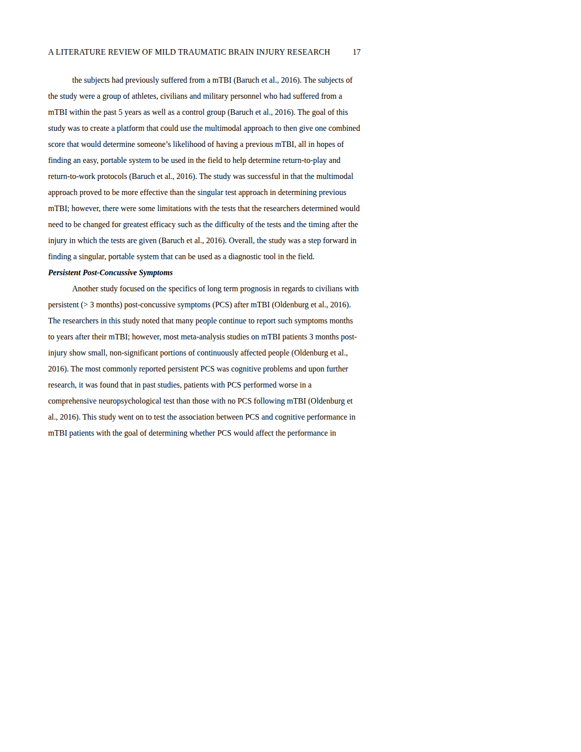A Literature Review of Mild Traumatic Brain Injury Research 17
the subjects had previously suffered from a mTBI (Baruch et al., 2016). The subjects of the study were a group of athletes, civilians and military personnel who had suffered from a mTBI within the past 5 years as well as a control group (Baruch et al., 2016). The goal of this study was to create a platform that could use the multimodal approach to then give one combined score that would determine someone’s likelihood of having a previous mTBI, all in hopes of finding an easy, portable system to be used in the field to help determine return-to-play and return-to-work protocols (Baruch et al., 2016). The study was successful in that the multimodal approach proved to be more effective than the singular test approach in determining previous mTBI; however, there were some limitations with the tests that the researchers determined would need to be changed for greatest efficacy such as the difficulty of the tests and the timing after the injury in which the tests are given (Baruch et al., 2016). Overall, the study was a step forward in finding a singular, portable system that can be used as a diagnostic tool in the field.
Persistent Post-Concussive Symptoms
Another study focused on the specifics of long term prognosis in regards to civilians with persistent (> 3 months) post-concussive symptoms (PCS) after mTBI (Oldenburg et al., 2016). The researchers in this study noted that many people continue to report such symptoms months to years after their mTBI; however, most meta-analysis studies on mTBI patients 3 months post-injury show small, non-significant portions of continuously affected people (Oldenburg et al., 2016). The most commonly reported persistent PCS was cognitive problems and upon further research, it was found that in past studies, patients with PCS performed worse in a comprehensive neuropsychological test than those with no PCS following mTBI (Oldenburg et al., 2016). This study went on to test the association between PCS and cognitive performance in mTBI patients with the goal of determining whether PCS would affect the performance in